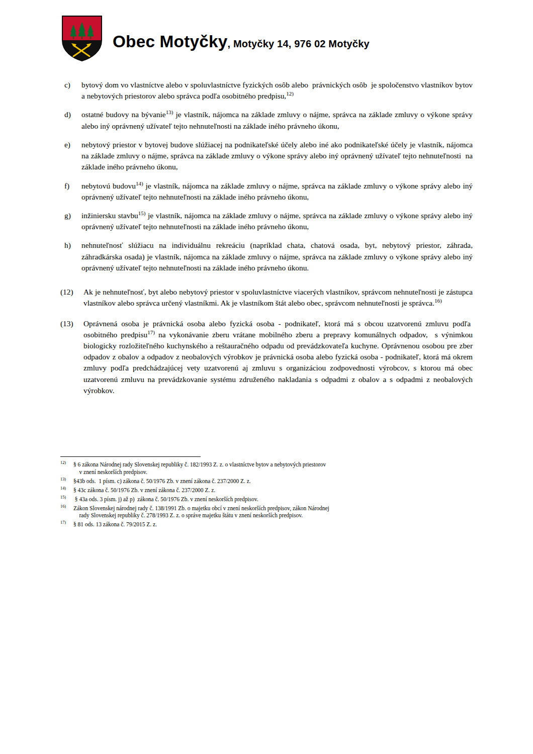Erb obce Motyčky
Obec Motyčky, Motyčky 14, 976 02 Motyčky
c) bytový dom vo vlastníctve alebo v spoluvlastníctve fyzických osôb alebo právnických osôb je spoločenstvo vlastníkov bytov a nebytových priestorov alebo správca podľa osobitného predpisu,12)
d) ostatné budovy na bývanie13) je vlastník, nájomca na základe zmluvy o nájme, správca na základe zmluvy o výkone správy alebo iný oprávnený užívateľ tejto nehnuteľnosti na základe iného právneho úkonu,
e) nebytový priestor v bytovej budove slúžiacej na podnikateľské účely alebo iné ako podnikateľské účely je vlastník, nájomca na základe zmluvy o nájme, správca na základe zmluvy o výkone správy alebo iný oprávnený užívateľ tejto nehnuteľnosti na základe iného právneho úkonu,
f) nebytovú budovu14) je vlastník, nájomca na základe zmluvy o nájme, správca na základe zmluvy o výkone správy alebo iný oprávnený užívateľ tejto nehnuteľnosti na základe iného právneho úkonu,
g) inžiniersku stavbu15) je vlastník, nájomca na základe zmluvy o nájme, správca na základe zmluvy o výkone správy alebo iný oprávnený užívateľ tejto nehnuteľnosti na základe iného právneho úkonu,
h) nehnuteľnosť slúžiacu na individuálnu rekreáciu (napríklad chata, chatová osada, byt, nebytový priestor, záhrada, záhradkárska osada) je vlastník, nájomca na základe zmluvy o nájme, správca na základe zmluvy o výkone správy alebo iný oprávnený užívateľ tejto nehnuteľnosti na základe iného právneho úkonu.
(12) Ak je nehnuteľnosť, byt alebo nebytový priestor v spoluvlastníctve viacerých vlastníkov, správcom nehnuteľnosti je zástupca vlastníkov alebo správca určený vlastníkmi. Ak je vlastníkom štát alebo obec, správcom nehnuteľnosti je správca.16)
(13) Oprávnená osoba je právnická osoba alebo fyzická osoba - podnikateľ, ktorá má s obcou uzatvorenú zmluvu podľa osobitného predpisu17) na vykonávanie zberu vrátane mobilného zberu a prepravy komunálnych odpadov, s výnimkou biologicky rozložiteľného kuchynského a reštauračného odpadu od prevádzkovateľa kuchyne. Oprávnenou osobou pre zber odpadov z obalov a odpadov z neobalových výrobkov je právnická osoba alebo fyzická osoba - podnikateľ, ktorá má okrem zmluvy podľa predchádzajúcej vety uzatvorenú aj zmluvu s organizáciou zodpovednosti výrobcov, s ktorou má obec uzatvorenú zmluvu na prevádzkovanie systému združeného nakladania s odpadmi z obalov a s odpadmi z neobalových výrobkov.
12)§ 6 zákona Národnej rady Slovenskej republiky č. 182/1993 Z. z. o vlastníctve bytov a nebytových priestorov v znení neskorších predpisov.
13)§43b ods. 1 písm. c) zákona č. 50/1976 Zb. v znení zákona č. 237/2000 Z. z.
14)§ 43c zákona č. 50/1976 Zb. v znení zákona č. 237/2000 Z. z.
15) § 43a ods. 3 písm. j) až p) zákona č. 50/1976 Zb. v znení neskorších predpisov.
16) Zákon Slovenskej národnej rady č. 138/1991 Zb. o majetku obcí v znení neskorších predpisov, zákon Národnej rady Slovenskej republiky č. 278/1993 Z. z. o správe majetku štátu v znení neskorších predpisov.
17)§ 81 ods. 13 zákona č. 79/2015 Z. z.